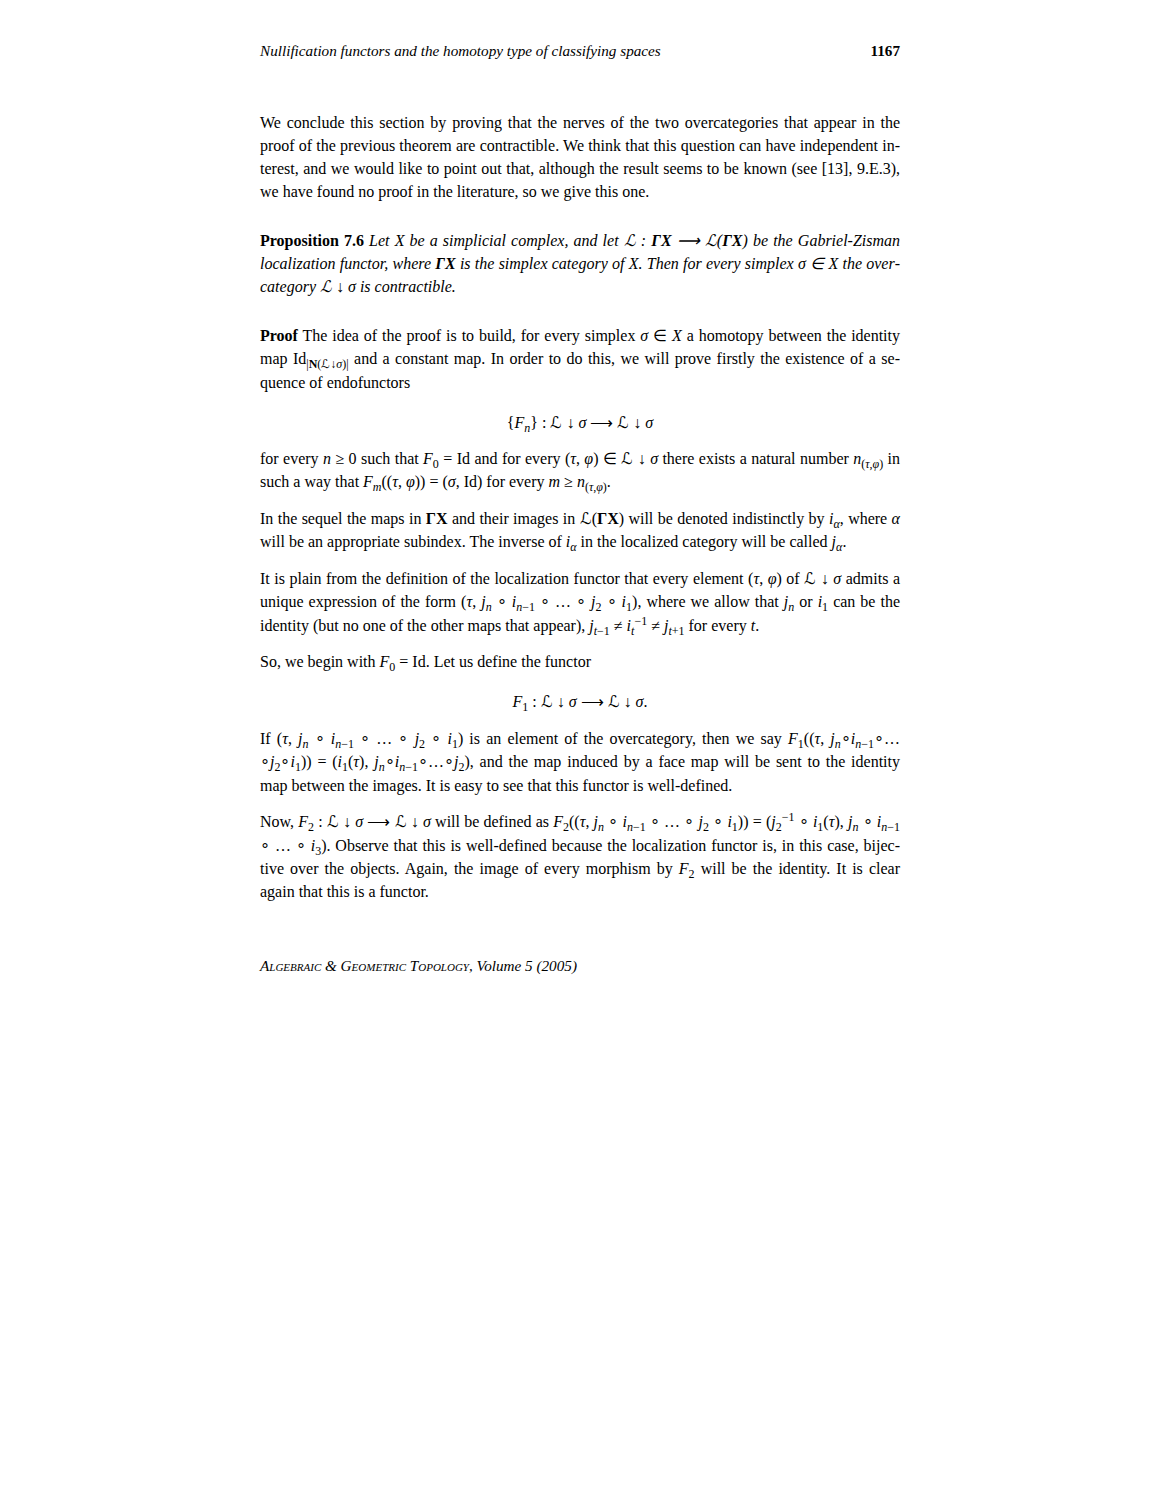Nullification functors and the homotopy type of classifying spaces 1167
We conclude this section by proving that the nerves of the two overcategories that appear in the proof of the previous theorem are contractible. We think that this question can have independent interest, and we would like to point out that, although the result seems to be known (see [13], 9.E.3), we have found no proof in the literature, so we give this one.
Proposition 7.6 Let X be a simplicial complex, and let ℒ : ΓX ⟶ ℒ(ΓX) be the Gabriel-Zisman localization functor, where ΓX is the simplex category of X. Then for every simplex σ ∈ X the overcategory ℒ ↓ σ is contractible.
Proof The idea of the proof is to build, for every simplex σ ∈ X a homotopy between the identity map Id|N(ℒ↓σ)| and a constant map. In order to do this, we will prove firstly the existence of a sequence of endofunctors
{Fn} : ℒ ↓ σ ⟶ ℒ ↓ σ
for every n ≥ 0 such that F0 = Id and for every (τ, φ) ∈ ℒ ↓ σ there exists a natural number n(τ,φ) in such a way that Fm((τ, φ)) = (σ, Id) for every m ≥ n(τ,φ).
In the sequel the maps in ΓX and their images in ℒ(ΓX) will be denoted indistinctly by iα, where α will be an appropriate subindex. The inverse of iα in the localized category will be called jα.
It is plain from the definition of the localization functor that every element (τ, φ) of ℒ ↓ σ admits a unique expression of the form (τ, jn ∘ in−1 ∘ … ∘ j2 ∘ i1), where we allow that jn or i1 can be the identity (but no one of the other maps that appear), jt−1 ≠ it−1 ≠ jt+1 for every t.
So, we begin with F0 = Id. Let us define the functor
F1 : ℒ ↓ σ ⟶ ℒ ↓ σ.
If (τ, jn ∘ in−1 ∘ … ∘ j2 ∘ i1) is an element of the overcategory, then we say F1((τ, jn∘in−1∘…∘j2∘i1)) = (i1(τ), jn∘in−1∘…∘j2), and the map induced by a face map will be sent to the identity map between the images. It is easy to see that this functor is well-defined.
Now, F2 : ℒ ↓ σ ⟶ ℒ ↓ σ will be defined as F2((τ, jn ∘ in−1 ∘ … ∘ j2 ∘ i1)) = (j2−1 ∘ i1(τ), jn ∘ in−1 ∘ … ∘ i3). Observe that this is well-defined because the localization functor is, in this case, bijective over the objects. Again, the image of every morphism by F2 will be the identity. It is clear again that this is a functor.
Algebraic & Geometric Topology, Volume 5 (2005)